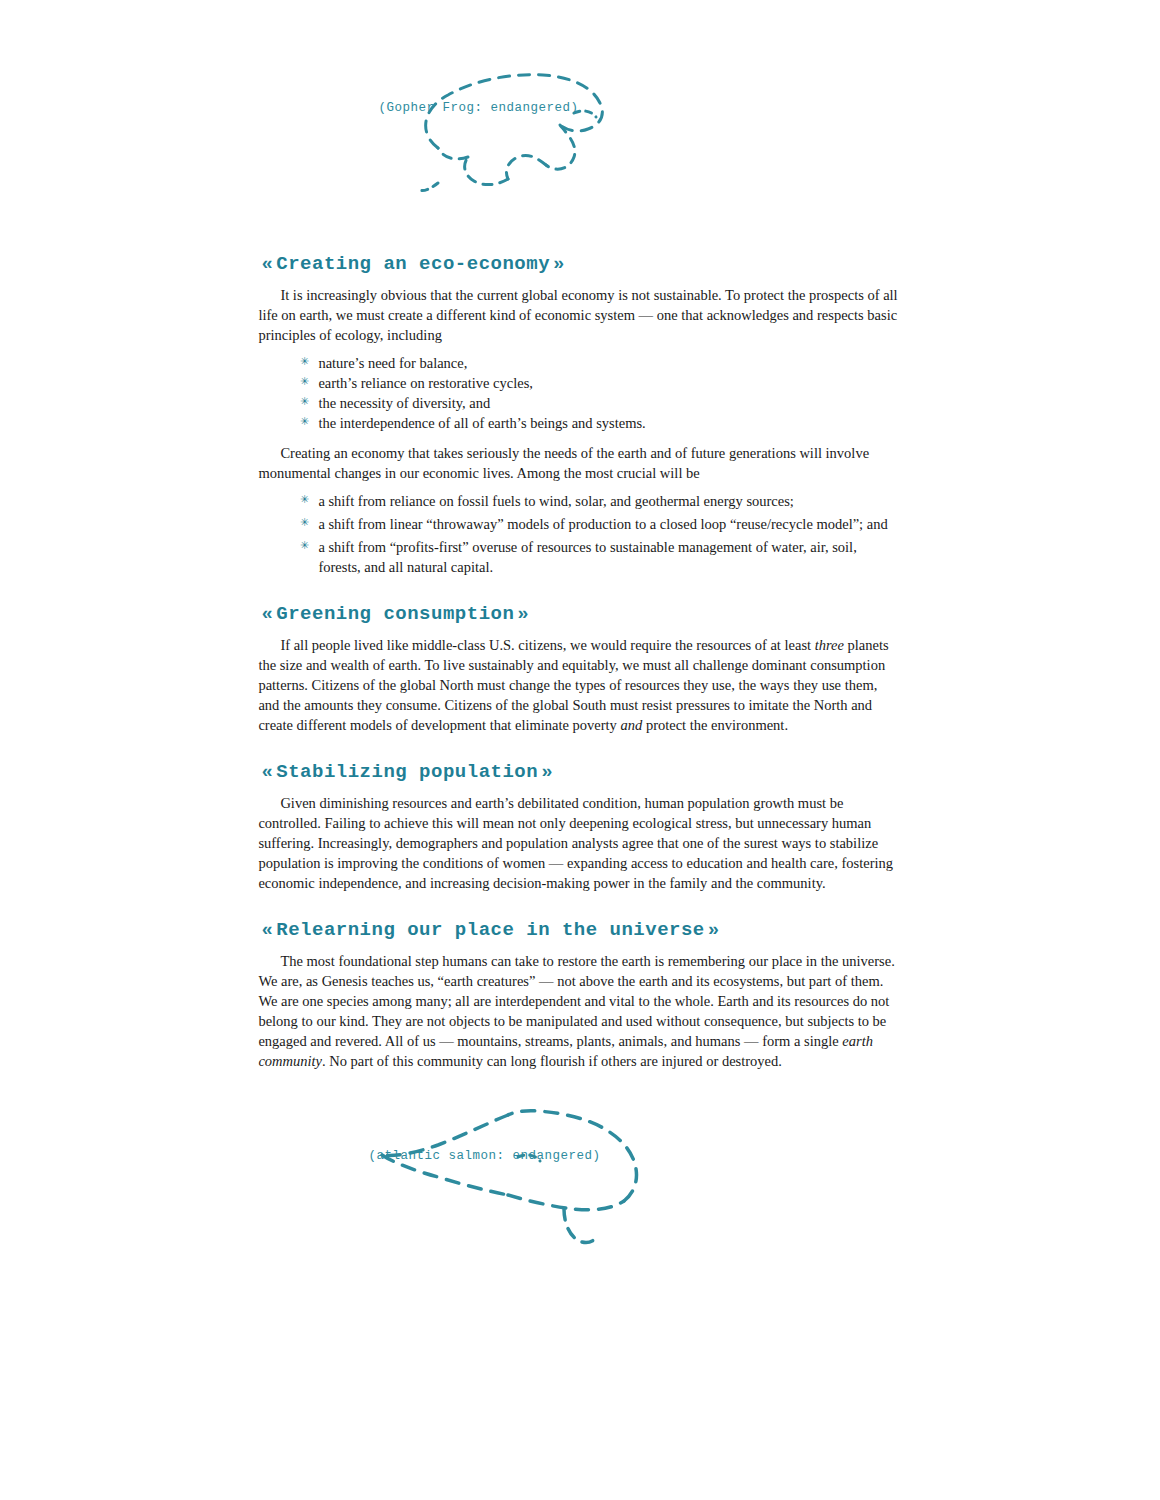(Gopher Frog: endangered)
«Creating an eco-economy»
It is increasingly obvious that the current global economy is not sustainable. To protect the prospects of all life on earth, we must create a different kind of economic system — one that acknowledges and respects basic principles of ecology, including
nature’s need for balance,
earth’s reliance on restorative cycles,
the necessity of diversity, and
the interdependence of all of earth’s beings and systems.
Creating an economy that takes seriously the needs of the earth and of future generations will involve monumental changes in our economic lives. Among the most crucial will be
a shift from reliance on fossil fuels to wind, solar, and geothermal energy sources;
a shift from linear “throwaway” models of production to a closed loop “reuse/recycle model”; and
a shift from “profits-first” overuse of resources to sustainable management of water, air, soil, forests, and all natural capital.
«Greening consumption»
If all people lived like middle-class U.S. citizens, we would require the resources of at least three planets the size and wealth of earth. To live sustainably and equitably, we must all challenge dominant consumption patterns. Citizens of the global North must change the types of resources they use, the ways they use them, and the amounts they consume. Citizens of the global South must resist pressures to imitate the North and create different models of development that eliminate poverty and protect the environment.
«Stabilizing population»
Given diminishing resources and earth’s debilitated condition, human population growth must be controlled. Failing to achieve this will mean not only deepening ecological stress, but unnecessary human suffering. Increasingly, demographers and population analysts agree that one of the surest ways to stabilize population is improving the conditions of women — expanding access to education and health care, fostering economic independence, and increasing decision-making power in the family and the community.
«Relearning our place in the universe»
The most foundational step humans can take to restore the earth is remembering our place in the universe. We are, as Genesis teaches us, “earth creatures” — not above the earth and its ecosystems, but part of them. We are one species among many; all are interdependent and vital to the whole. Earth and its resources do not belong to our kind. They are not objects to be manipulated and used without consequence, but subjects to be engaged and revered. All of us — mountains, streams, plants, animals, and humans — form a single earth community. No part of this community can long flourish if others are injured or destroyed.
(atlantic salmon: endangered)